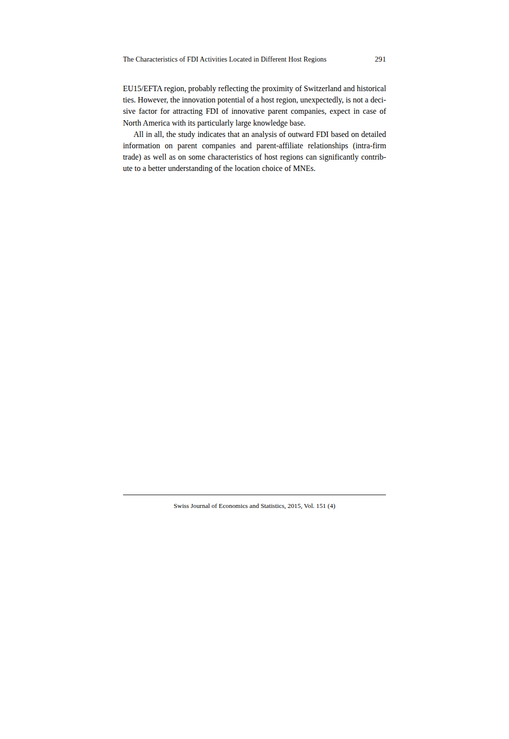The Characteristics of FDI Activities Located in Different Host Regions 291
EU15/EFTA region, probably reflecting the proximity of Switzerland and historical ties. However, the innovation potential of a host region, unexpectedly, is not a decisive factor for attracting FDI of innovative parent companies, expect in case of North America with its particularly large knowledge base.
All in all, the study indicates that an analysis of outward FDI based on detailed information on parent companies and parent-affiliate relationships (intra-firm trade) as well as on some characteristics of host regions can significantly contribute to a better understanding of the location choice of MNEs.
Swiss Journal of Economics and Statistics, 2015, Vol. 151 (4)